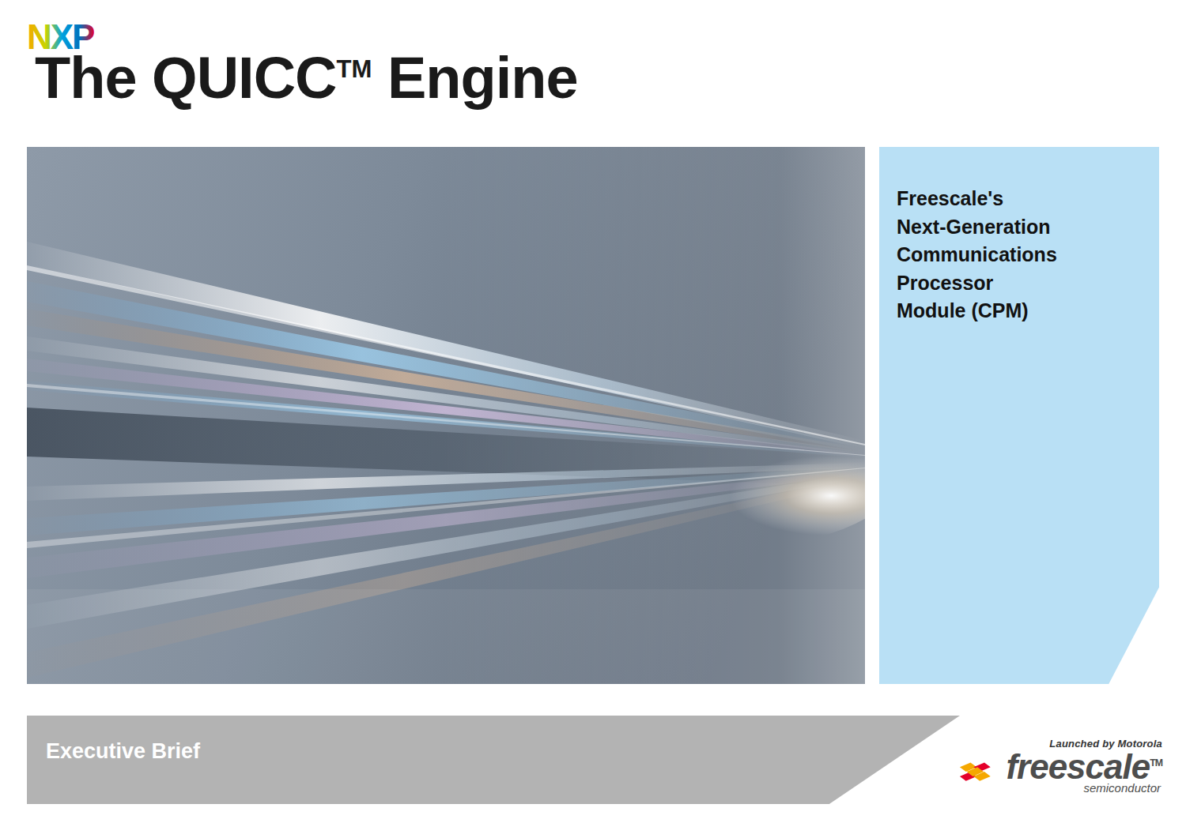NXP
The QUICCTM Engine
Freescale's
Next-Generation
Communications
Processor
Module (CPM)
Executive Brief
Launched by Motorola
freescaleTM
semiconductor